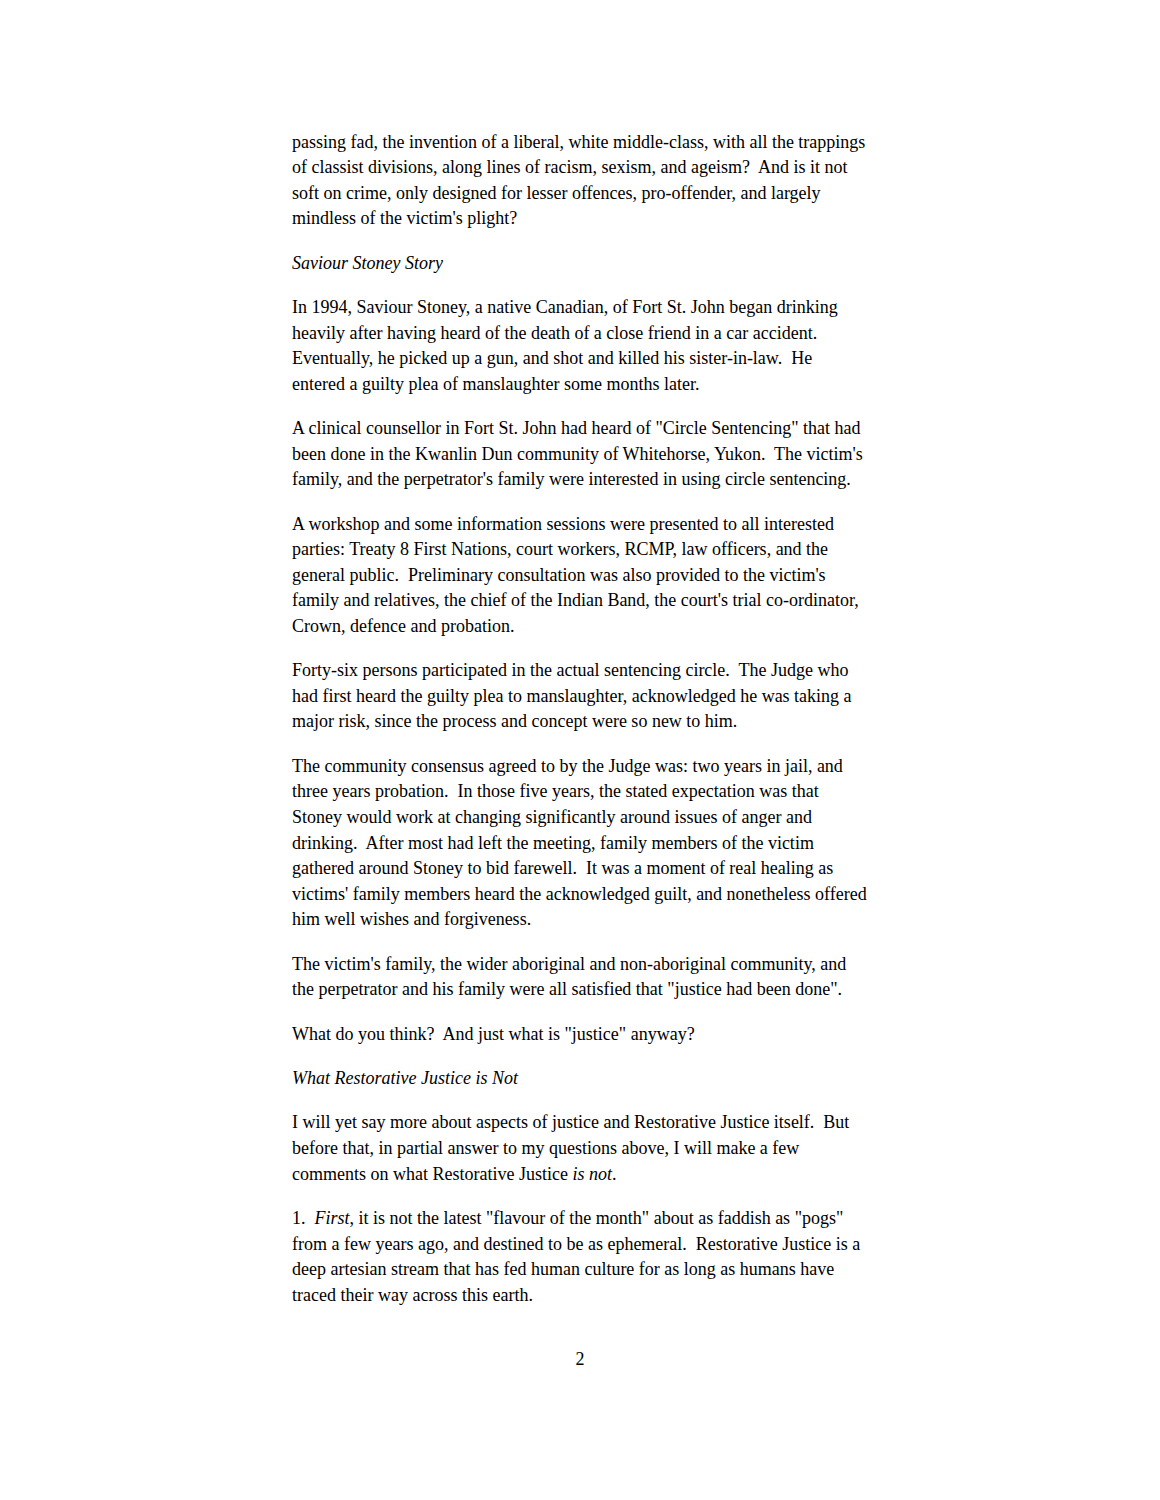passing fad, the invention of a liberal, white middle-class, with all the trappings of classist divisions, along lines of racism, sexism, and ageism? And is it not soft on crime, only designed for lesser offences, pro-offender, and largely mindless of the victim's plight?
Saviour Stoney Story
In 1994, Saviour Stoney, a native Canadian, of Fort St. John began drinking heavily after having heard of the death of a close friend in a car accident. Eventually, he picked up a gun, and shot and killed his sister-in-law. He entered a guilty plea of manslaughter some months later.
A clinical counsellor in Fort St. John had heard of "Circle Sentencing" that had been done in the Kwanlin Dun community of Whitehorse, Yukon. The victim's family, and the perpetrator's family were interested in using circle sentencing.
A workshop and some information sessions were presented to all interested parties: Treaty 8 First Nations, court workers, RCMP, law officers, and the general public. Preliminary consultation was also provided to the victim's family and relatives, the chief of the Indian Band, the court's trial co-ordinator, Crown, defence and probation.
Forty-six persons participated in the actual sentencing circle. The Judge who had first heard the guilty plea to manslaughter, acknowledged he was taking a major risk, since the process and concept were so new to him.
The community consensus agreed to by the Judge was: two years in jail, and three years probation. In those five years, the stated expectation was that Stoney would work at changing significantly around issues of anger and drinking. After most had left the meeting, family members of the victim gathered around Stoney to bid farewell. It was a moment of real healing as victims' family members heard the acknowledged guilt, and nonetheless offered him well wishes and forgiveness.
The victim's family, the wider aboriginal and non-aboriginal community, and the perpetrator and his family were all satisfied that "justice had been done".
What do you think? And just what is "justice" anyway?
What Restorative Justice is Not
I will yet say more about aspects of justice and Restorative Justice itself. But before that, in partial answer to my questions above, I will make a few comments on what Restorative Justice is not.
1. First, it is not the latest "flavour of the month" about as faddish as "pogs" from a few years ago, and destined to be as ephemeral. Restorative Justice is a deep artesian stream that has fed human culture for as long as humans have traced their way across this earth.
2